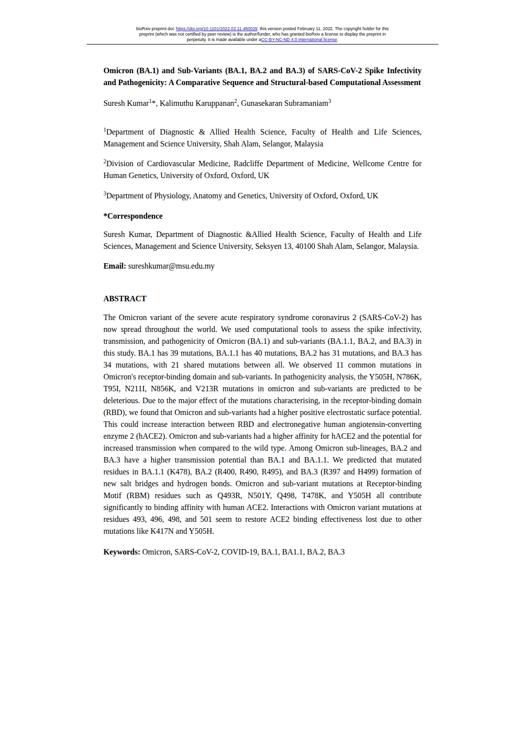bioRxiv preprint doi: https://doi.org/10.1101/2022.02.11.480029; this version posted February 11, 2022. The copyright holder for this preprint (which was not certified by peer review) is the author/funder, who has granted bioRxiv a license to display the preprint in perpetuity. It is made available under aCC-BY-NC-ND 4.0 International license.
Omicron (BA.1) and Sub-Variants (BA.1, BA.2 and BA.3) of SARS-CoV-2 Spike Infectivity and Pathogenicity: A Comparative Sequence and Structural-based Computational Assessment
Suresh Kumar1*, Kalimuthu Karuppanan2, Gunasekaran Subramaniam3
1Department of Diagnostic & Allied Health Science, Faculty of Health and Life Sciences, Management and Science University, Shah Alam, Selangor, Malaysia
2Division of Cardiovascular Medicine, Radcliffe Department of Medicine, Wellcome Centre for Human Genetics, University of Oxford, Oxford, UK
3Department of Physiology, Anatomy and Genetics, University of Oxford, Oxford, UK
*Correspondence
Suresh Kumar, Department of Diagnostic &Allied Health Science, Faculty of Health and Life Sciences, Management and Science University, Seksyen 13, 40100 Shah Alam, Selangor, Malaysia.
Email: sureshkumar@msu.edu.my
ABSTRACT
The Omicron variant of the severe acute respiratory syndrome coronavirus 2 (SARS-CoV-2) has now spread throughout the world. We used computational tools to assess the spike infectivity, transmission, and pathogenicity of Omicron (BA.1) and sub-variants (BA.1.1, BA.2, and BA.3) in this study. BA.1 has 39 mutations, BA.1.1 has 40 mutations, BA.2 has 31 mutations, and BA.3 has 34 mutations, with 21 shared mutations between all. We observed 11 common mutations in Omicron's receptor-binding domain and sub-variants. In pathogenicity analysis, the Y505H, N786K, T95I, N211I, N856K, and V213R mutations in omicron and sub-variants are predicted to be deleterious. Due to the major effect of the mutations characterising, in the receptor-binding domain (RBD), we found that Omicron and sub-variants had a higher positive electrostatic surface potential. This could increase interaction between RBD and electronegative human angiotensin-converting enzyme 2 (hACE2). Omicron and sub-variants had a higher affinity for hACE2 and the potential for increased transmission when compared to the wild type. Among Omicron sub-lineages, BA.2 and BA.3 have a higher transmission potential than BA.1 and BA.1.1. We predicted that mutated residues in BA.1.1 (K478), BA.2 (R400, R490, R495), and BA.3 (R397 and H499) formation of new salt bridges and hydrogen bonds. Omicron and sub-variant mutations at Receptor-binding Motif (RBM) residues such as Q493R, N501Y, Q498, T478K, and Y505H all contribute significantly to binding affinity with human ACE2. Interactions with Omicron variant mutations at residues 493, 496, 498, and 501 seem to restore ACE2 binding effectiveness lost due to other mutations like K417N and Y505H.
Keywords: Omicron, SARS-CoV-2, COVID-19, BA.1, BA1.1, BA.2, BA.3